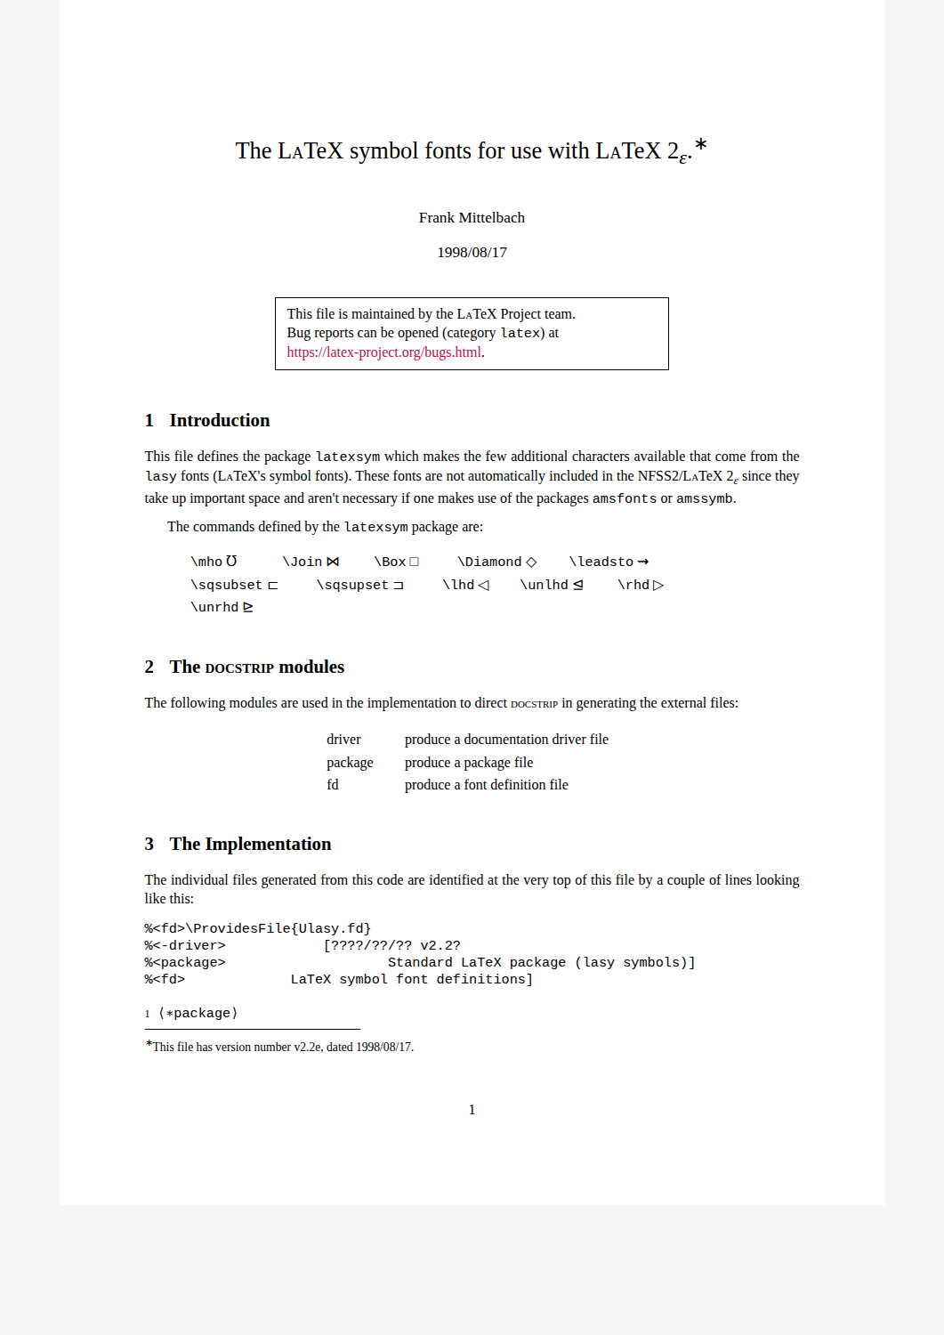The La Te X symbol fonts for use with La Te X 2ε.∗
Frank Mittelbach
1998/08/17
This file is maintained by the La Te X Project team.
Bug reports can be opened (category latex) at
https://latex-project.org/bugs.html.
1 Introduction
This file defines the package latexsym which makes the few additional characters available that come from the lasy fonts (La Te X's symbol fonts). These fonts are not automatically included in the NFSS2/La Te X 2ε since they take up important space and aren't necessary if one makes use of the packages amsfonts or amssymb.
The commands defined by the latexsym package are:
\mho ℧ \Join ⋈ \Box □ \Diamond ◇ \leadsto ⇝
\sqsubset ⊏ \sqsupset ⊐ \lhd ◁ \unlhd ⊴ \rhd ▷
\unrhd ⊵
2 The docstrip modules
The following modules are used in the implementation to direct docstrip in generating the external files:
| driver | produce a documentation driver file |
| package | produce a package file |
| fd | produce a font definition file |
3 The Implementation
The individual files generated from this code are identified at the very top of this file by a couple of lines looking like this:
%<fd>\ProvidesFile{Ulasy.fd}
%<-driver>            [????/??/?? v2.2?
%<package>                    Standard LaTeX package (lasy symbols)]
%<fd>             LaTeX symbol font definitions]
1⟨∗package⟩
∗This file has version number v2.2e, dated 1998/08/17.
1